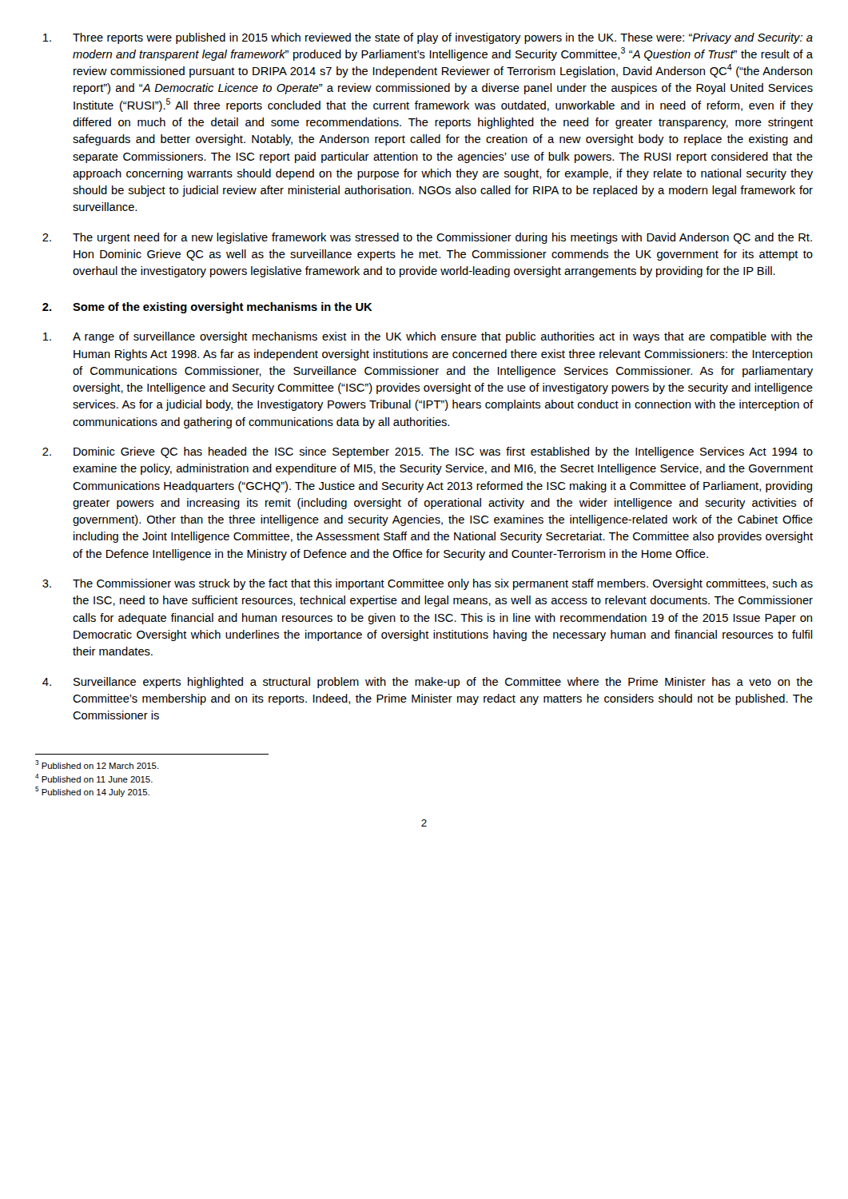Three reports were published in 2015 which reviewed the state of play of investigatory powers in the UK. These were: “Privacy and Security: a modern and transparent legal framework” produced by Parliament’s Intelligence and Security Committee,3 “A Question of Trust” the result of a review commissioned pursuant to DRIPA 2014 s7 by the Independent Reviewer of Terrorism Legislation, David Anderson QC4 (“the Anderson report”) and “A Democratic Licence to Operate” a review commissioned by a diverse panel under the auspices of the Royal United Services Institute (“RUSI”).5 All three reports concluded that the current framework was outdated, unworkable and in need of reform, even if they differed on much of the detail and some recommendations. The reports highlighted the need for greater transparency, more stringent safeguards and better oversight. Notably, the Anderson report called for the creation of a new oversight body to replace the existing and separate Commissioners. The ISC report paid particular attention to the agencies’ use of bulk powers. The RUSI report considered that the approach concerning warrants should depend on the purpose for which they are sought, for example, if they relate to national security they should be subject to judicial review after ministerial authorisation. NGOs also called for RIPA to be replaced by a modern legal framework for surveillance.
The urgent need for a new legislative framework was stressed to the Commissioner during his meetings with David Anderson QC and the Rt. Hon Dominic Grieve QC as well as the surveillance experts he met. The Commissioner commends the UK government for its attempt to overhaul the investigatory powers legislative framework and to provide world-leading oversight arrangements by providing for the IP Bill.
2. Some of the existing oversight mechanisms in the UK
A range of surveillance oversight mechanisms exist in the UK which ensure that public authorities act in ways that are compatible with the Human Rights Act 1998. As far as independent oversight institutions are concerned there exist three relevant Commissioners: the Interception of Communications Commissioner, the Surveillance Commissioner and the Intelligence Services Commissioner. As for parliamentary oversight, the Intelligence and Security Committee (“ISC”) provides oversight of the use of investigatory powers by the security and intelligence services. As for a judicial body, the Investigatory Powers Tribunal (“IPT”) hears complaints about conduct in connection with the interception of communications and gathering of communications data by all authorities.
Dominic Grieve QC has headed the ISC since September 2015. The ISC was first established by the Intelligence Services Act 1994 to examine the policy, administration and expenditure of MI5, the Security Service, and MI6, the Secret Intelligence Service, and the Government Communications Headquarters (“GCHQ”). The Justice and Security Act 2013 reformed the ISC making it a Committee of Parliament, providing greater powers and increasing its remit (including oversight of operational activity and the wider intelligence and security activities of government). Other than the three intelligence and security Agencies, the ISC examines the intelligence-related work of the Cabinet Office including the Joint Intelligence Committee, the Assessment Staff and the National Security Secretariat. The Committee also provides oversight of the Defence Intelligence in the Ministry of Defence and the Office for Security and Counter-Terrorism in the Home Office.
The Commissioner was struck by the fact that this important Committee only has six permanent staff members. Oversight committees, such as the ISC, need to have sufficient resources, technical expertise and legal means, as well as access to relevant documents. The Commissioner calls for adequate financial and human resources to be given to the ISC. This is in line with recommendation 19 of the 2015 Issue Paper on Democratic Oversight which underlines the importance of oversight institutions having the necessary human and financial resources to fulfil their mandates.
Surveillance experts highlighted a structural problem with the make-up of the Committee where the Prime Minister has a veto on the Committee’s membership and on its reports. Indeed, the Prime Minister may redact any matters he considers should not be published. The Commissioner is
3 Published on 12 March 2015.
4 Published on 11 June 2015.
5 Published on 14 July 2015.
2